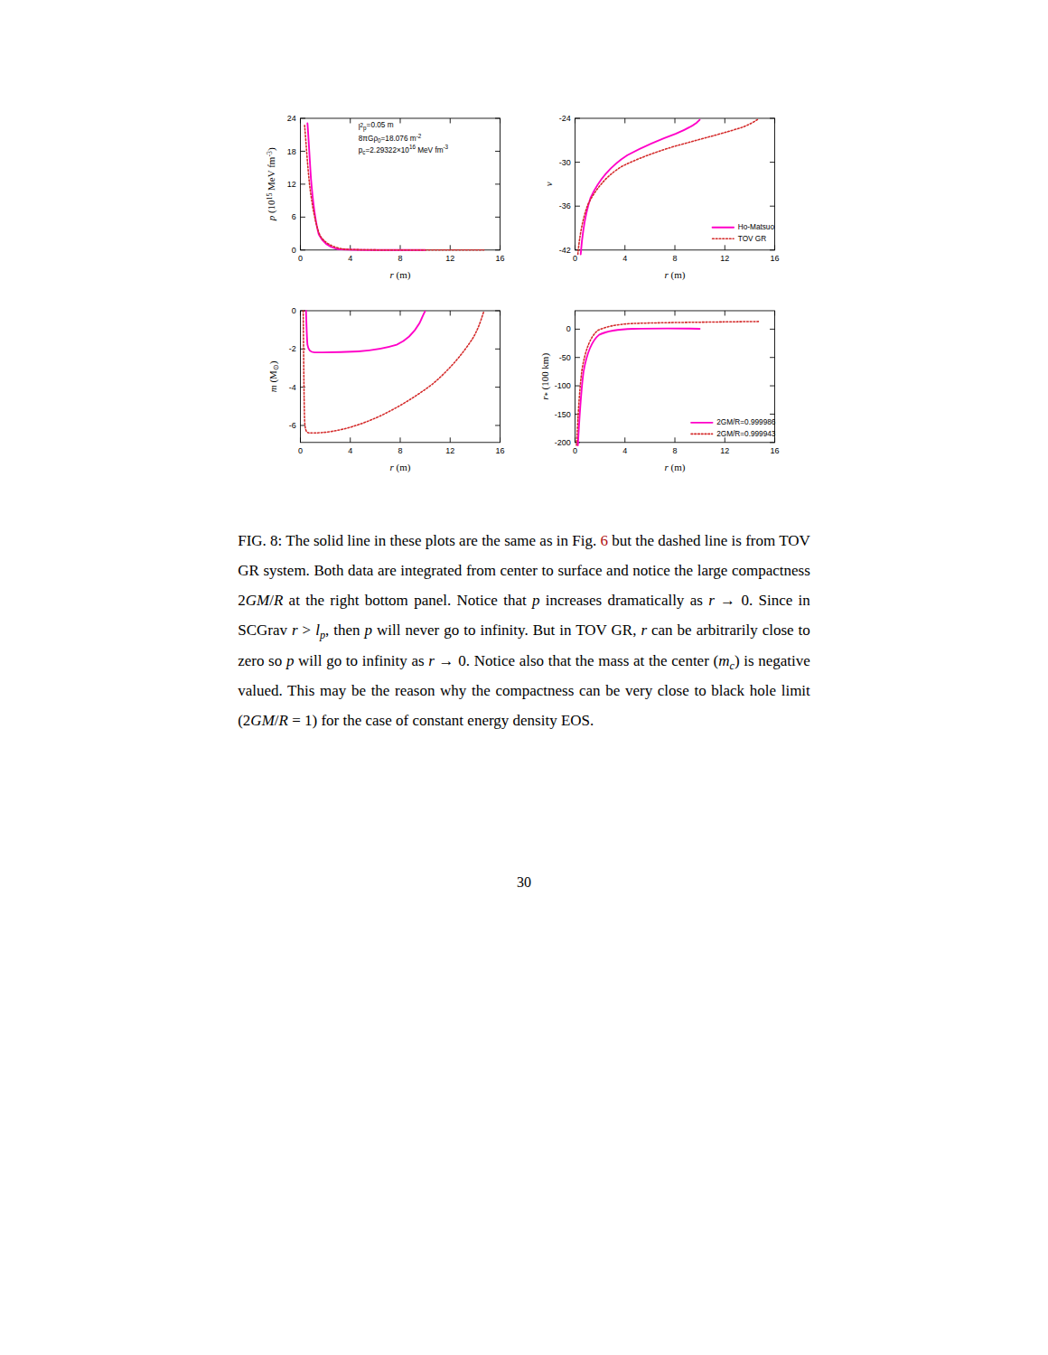0 6 12 18 24 0 4 8 12 16 r (m) p (1015 MeV fm-3) l2p=0.05 m 8πGρ0=18.076 m-2 pc=2.29322×1016 MeV fm-3
-24 -30 -36 -42 0 4 8 12 16 r (m) ν Ho-Matsuo TOV GR
0 -2 -4 -6 0 4 8 12 16 r (m) m (M⊙)
0 -50 -100 -150 -200 0 4 8 12 16 r (m) r* (100 km) 2GM/R=0.999986 2GM/R=0.999943
FIG. 8: The solid line in these plots are the same as in Fig. 6 but the dashed line is from TOV GR system. Both data are integrated from center to surface and notice the large compactness 2GM/R at the right bottom panel. Notice that p increases dramatically as r → 0. Since in SCGrav r > lp, then p will never go to infinity. But in TOV GR, r can be arbitrarily close to zero so p will go to infinity as r → 0. Notice also that the mass at the center (mc) is negative valued. This may be the reason why the compactness can be very close to black hole limit (2GM/R = 1) for the case of constant energy density EOS.
30